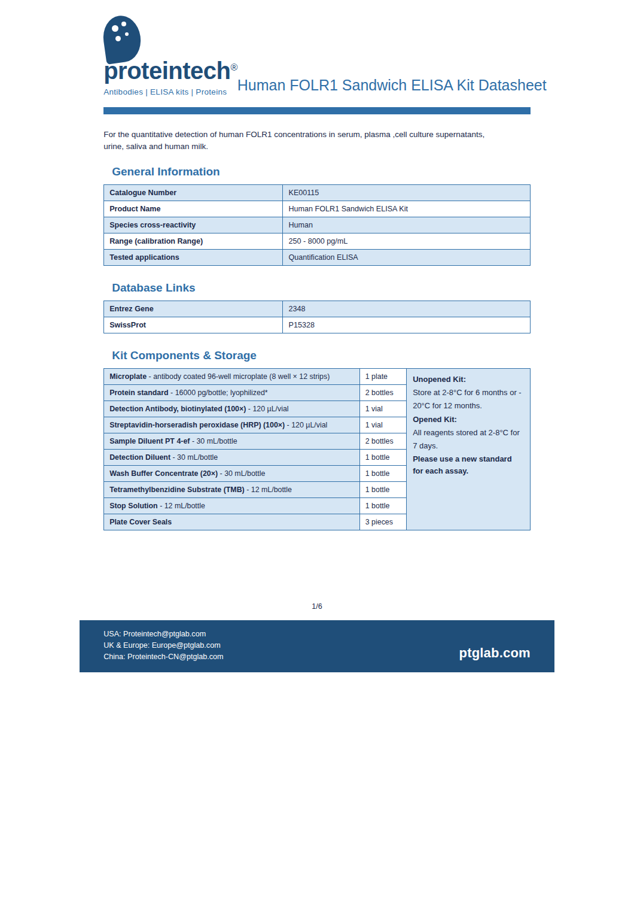proteintech®
Antibodies|ELISA kits|Proteins
Human FOLR1 Sandwich ELISA Kit Datasheet
For the quantitative detection of human FOLR1 concentrations in serum, plasma ,cell culture supernatants,
urine, saliva and human milk.
General Information
| Catalogue Number | KE00115 |
| Product Name | Human FOLR1 Sandwich ELISA Kit |
| Species cross-reactivity | Human |
| Range (calibration Range) | 250 - 8000 pg/mL |
| Tested applications | Quantification ELISA |
Database Links
| Entrez Gene | 2348 |
| SwissProt | P15328 |
Kit Components & Storage
| Microplate - antibody coated 96-well microplate (8 well × 12 strips) | 1 plate | Unopened Kit: Store at 2-8°C for 6 months or - 20°C for 12 months. Opened Kit: All reagents stored at 2-8°C for 7 days. Please use a new standard for each assay. |
| Protein standard - 16000 pg/bottle; lyophilized* | 2 bottles |
| Detection Antibody, biotinylated (100×) - 120 µL/vial | 1 vial |
| Streptavidin-horseradish peroxidase (HRP) (100×) - 120 µL/vial | 1 vial |
| Sample Diluent PT 4-ef - 30 mL/bottle | 2 bottles |
| Detection Diluent - 30 mL/bottle | 1 bottle |
| Wash Buffer Concentrate (20×) - 30 mL/bottle | 1 bottle |
| Tetramethylbenzidine Substrate (TMB) - 12 mL/bottle | 1 bottle |
| Stop Solution - 12 mL/bottle | 1 bottle |
| Plate Cover Seals | 3 pieces |
1/6
USA: Proteintech@ptglab.com
UK & Europe: Europe@ptglab.com
China: Proteintech-CN@ptglab.com
ptglab.com